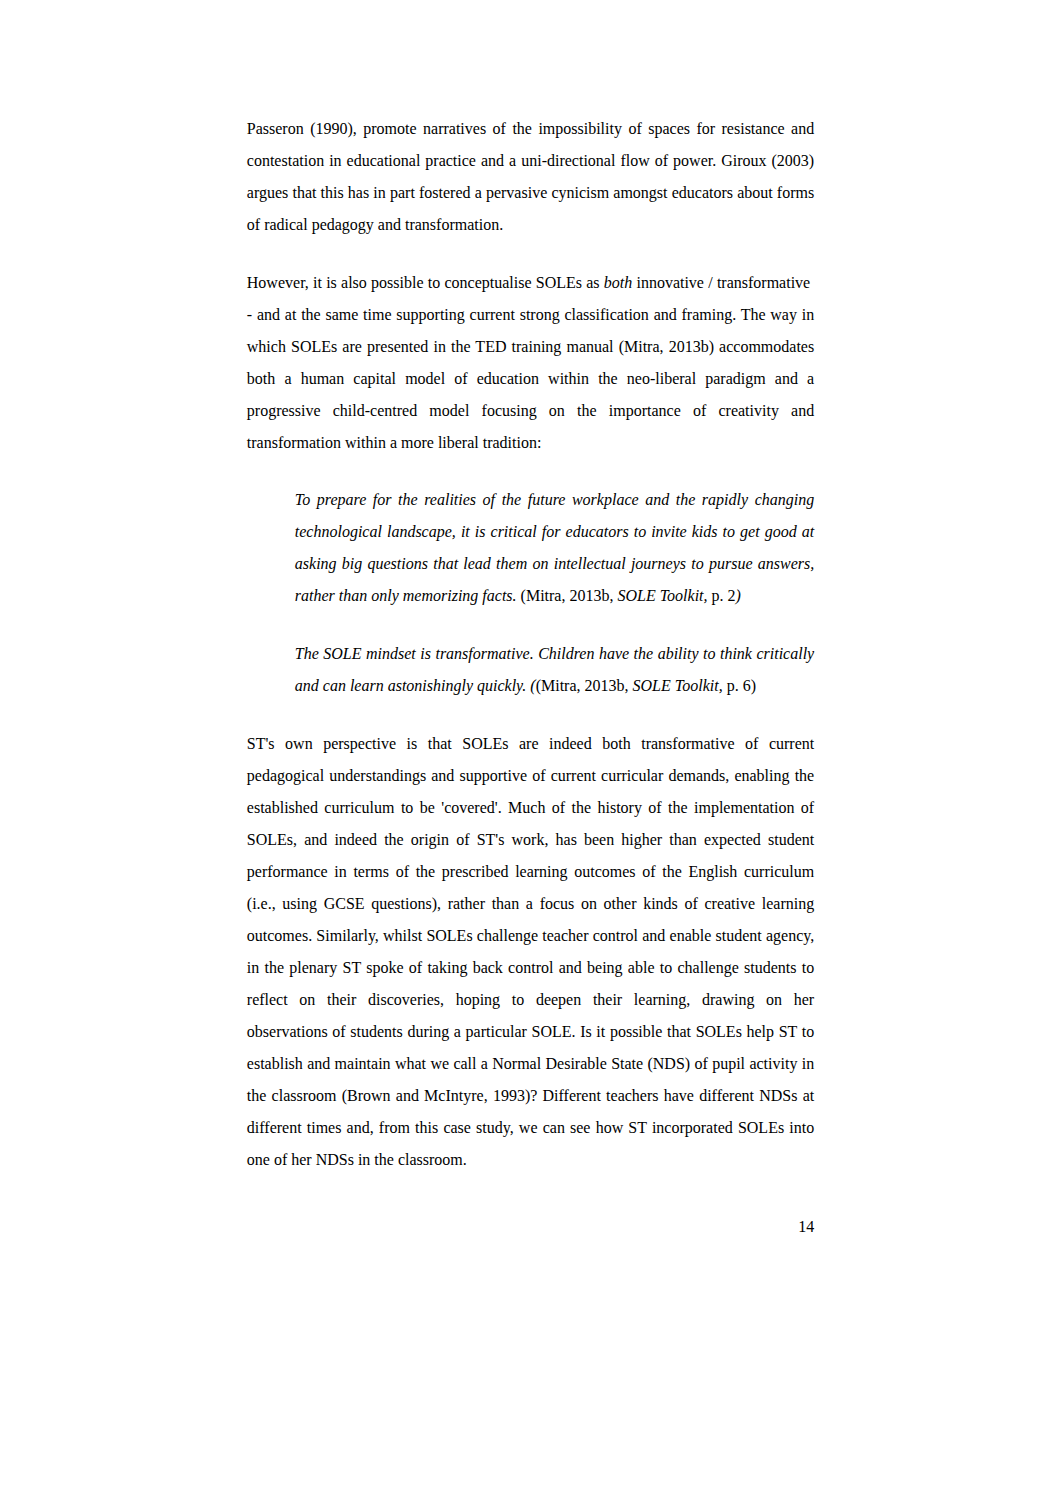Passeron (1990), promote narratives of the impossibility of spaces for resistance and contestation in educational practice and a uni-directional flow of power. Giroux (2003) argues that this has in part fostered a pervasive cynicism amongst educators about forms of radical pedagogy and transformation.
However, it is also possible to conceptualise SOLEs as both innovative / transformative - and at the same time supporting current strong classification and framing. The way in which SOLEs are presented in the TED training manual (Mitra, 2013b) accommodates both a human capital model of education within the neo-liberal paradigm and a progressive child-centred model focusing on the importance of creativity and transformation within a more liberal tradition:
To prepare for the realities of the future workplace and the rapidly changing technological landscape, it is critical for educators to invite kids to get good at asking big questions that lead them on intellectual journeys to pursue answers, rather than only memorizing facts. (Mitra, 2013b, SOLE Toolkit, p. 2)
The SOLE mindset is transformative. Children have the ability to think critically and can learn astonishingly quickly. ((Mitra, 2013b, SOLE Toolkit, p. 6)
ST's own perspective is that SOLEs are indeed both transformative of current pedagogical understandings and supportive of current curricular demands, enabling the established curriculum to be 'covered'. Much of the history of the implementation of SOLEs, and indeed the origin of ST's work, has been higher than expected student performance in terms of the prescribed learning outcomes of the English curriculum (i.e., using GCSE questions), rather than a focus on other kinds of creative learning outcomes. Similarly, whilst SOLEs challenge teacher control and enable student agency, in the plenary ST spoke of taking back control and being able to challenge students to reflect on their discoveries, hoping to deepen their learning, drawing on her observations of students during a particular SOLE. Is it possible that SOLEs help ST to establish and maintain what we call a Normal Desirable State (NDS) of pupil activity in the classroom (Brown and McIntyre, 1993)? Different teachers have different NDSs at different times and, from this case study, we can see how ST incorporated SOLEs into one of her NDSs in the classroom.
14